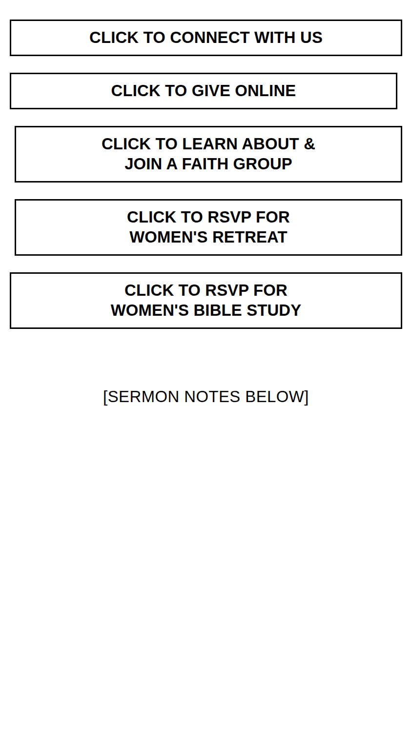CLICK TO CONNECT WITH US CLICK TO GIVE ONLINE CLICK TO LEARN ABOUT &
JOIN A FAITH GROUP CLICK TO RSVP FOR
WOMEN'S RETREAT CLICK TO RSVP FOR
WOMEN'S BIBLE STUDY
[SERMON NOTES BELOW]